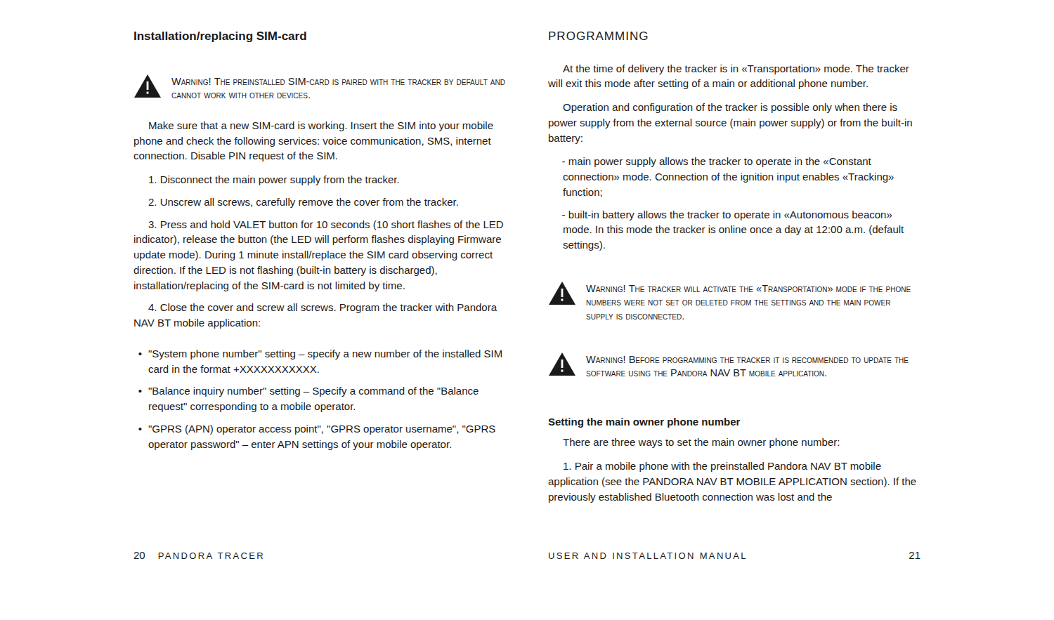Installation/replacing SIM-card
Warning! The preinstalled SIM-card is paired with the tracker by default and cannot work with other devices.
Make sure that a new SIM-card is working. Insert the SIM into your mobile phone and check the following services: voice communication, SMS, internet connection. Disable PIN request of the SIM.
1. Disconnect the main power supply from the tracker.
2. Unscrew all screws, carefully remove the cover from the tracker.
3. Press and hold VALET button for 10 seconds (10 short flashes of the LED indicator), release the button (the LED will perform flashes displaying Firmware update mode). During 1 minute install/replace the SIM card observing correct direction. If the LED is not flashing (built-in battery is discharged), installation/replacing of the SIM-card is not limited by time.
4. Close the cover and screw all screws. Program the tracker with Pandora NAV BT mobile application:
"System phone number" setting – specify a new number of the installed SIM card in the format +XXXXXXXXXXX.
"Balance inquiry number" setting – Specify a command of the "Balance request" corresponding to a mobile operator.
"GPRS (APN) operator access point", "GPRS operator username", "GPRS operator password" – enter APN settings of your mobile operator.
20 Pandora Tracer
Programming
At the time of delivery the tracker is in «Transportation» mode. The tracker will exit this mode after setting of a main or additional phone number.
Operation and configuration of the tracker is possible only when there is power supply from the external source (main power supply) or from the built-in battery:
- main power supply allows the tracker to operate in the «Constant connection» mode. Connection of the ignition input enables «Tracking» function;
- built-in battery allows the tracker to operate in «Autonomous beacon» mode. In this mode the tracker is online once a day at 12:00 a.m. (default settings).
Warning! The tracker will activate the «Transportation» mode if the phone numbers were not set or deleted from the settings and the main power supply is disconnected.
Warning! Before programming the tracker it is recommended to update the software using the Pandora NAV BT mobile application.
Setting the main owner phone number
There are three ways to set the main owner phone number:
1. Pair a mobile phone with the preinstalled Pandora NAV BT mobile application (see the PANDORA NAV BT MOBILE APPLICATION section). If the previously established Bluetooth connection was lost and the
User and installation manual 21